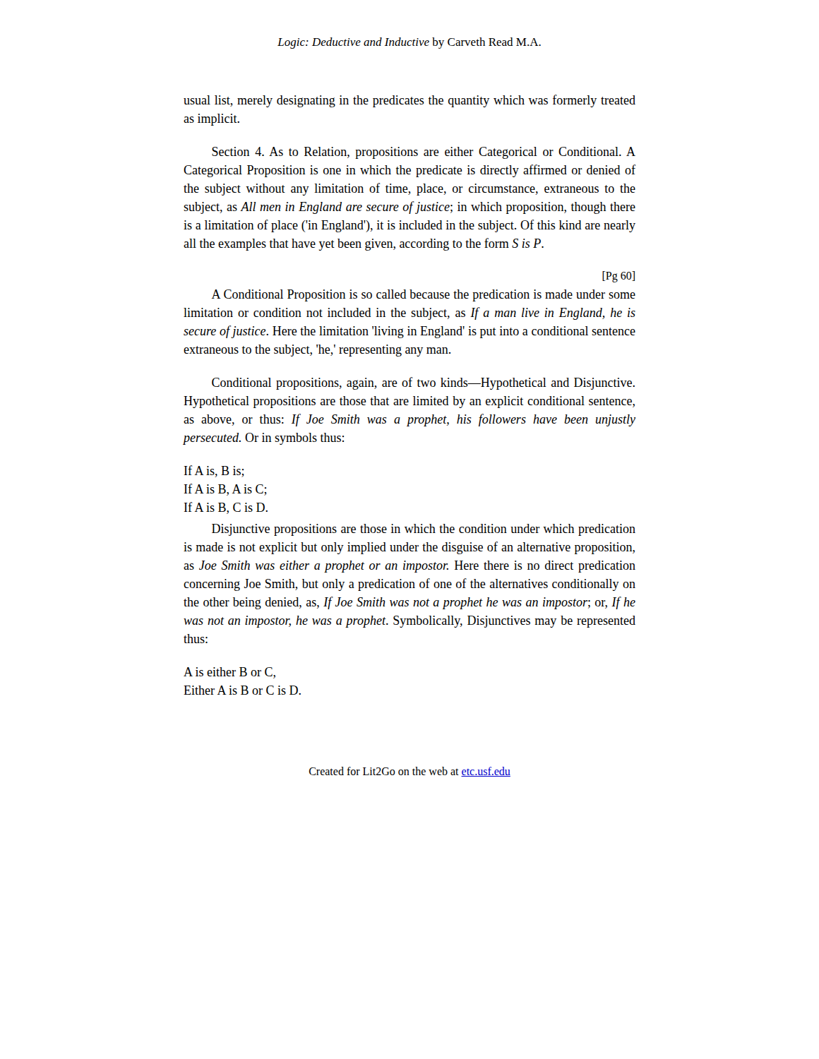Logic: Deductive and Inductive by Carveth Read M.A.
usual list, merely designating in the predicates the quantity which was formerly treated as implicit.
Section 4. As to Relation, propositions are either Categorical or Conditional. A Categorical Proposition is one in which the predicate is directly affirmed or denied of the subject without any limitation of time, place, or circumstance, extraneous to the subject, as All men in England are secure of justice; in which proposition, though there is a limitation of place ('in England'), it is included in the subject. Of this kind are nearly all the examples that have yet been given, according to the form S is P.
[Pg 60]
A Conditional Proposition is so called because the predication is made under some limitation or condition not included in the subject, as If a man live in England, he is secure of justice. Here the limitation 'living in England' is put into a conditional sentence extraneous to the subject, 'he,' representing any man.
Conditional propositions, again, are of two kinds—Hypothetical and Disjunctive. Hypothetical propositions are those that are limited by an explicit conditional sentence, as above, or thus: If Joe Smith was a prophet, his followers have been unjustly persecuted. Or in symbols thus:
If A is, B is;
If A is B, A is C;
If A is B, C is D.
Disjunctive propositions are those in which the condition under which predication is made is not explicit but only implied under the disguise of an alternative proposition, as Joe Smith was either a prophet or an impostor. Here there is no direct predication concerning Joe Smith, but only a predication of one of the alternatives conditionally on the other being denied, as, If Joe Smith was not a prophet he was an impostor; or, If he was not an impostor, he was a prophet. Symbolically, Disjunctives may be represented thus:
A is either B or C,
Either A is B or C is D.
Created for Lit2Go on the web at etc.usf.edu